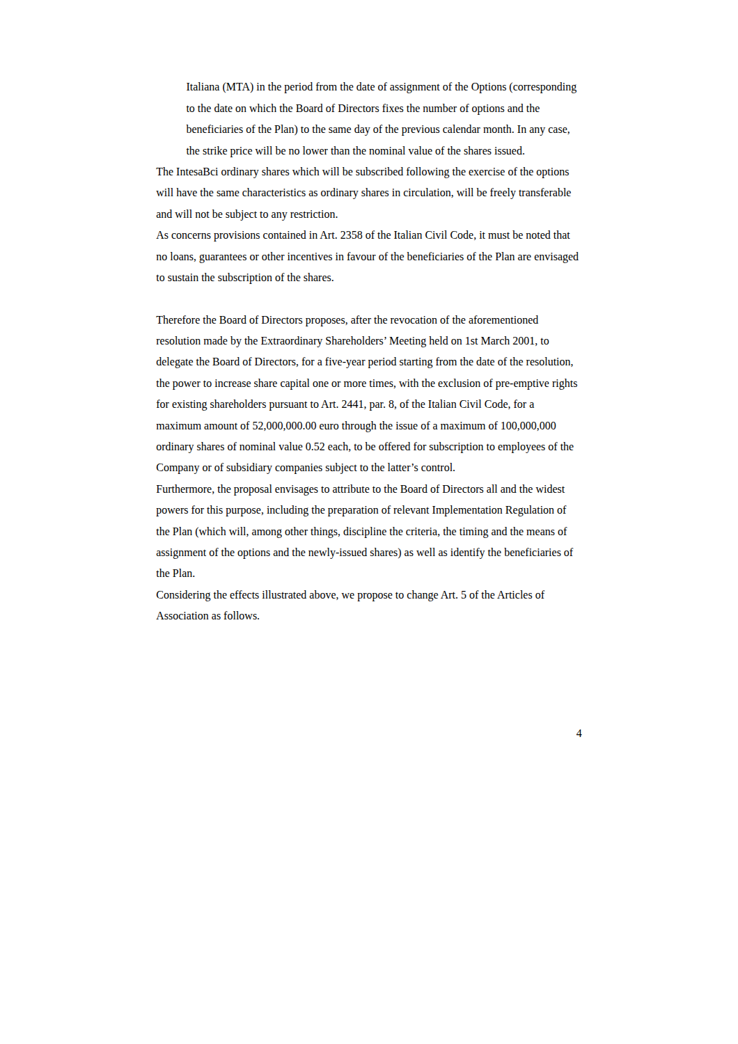Italiana (MTA) in the period from the date of assignment of the Options (corresponding to the date on which the Board of Directors fixes the number of options and the beneficiaries of the Plan) to the same day of the previous calendar month. In any case, the strike price will be no lower than the nominal value of the shares issued.
The IntesaBci ordinary shares which will be subscribed following the exercise of the options will have the same characteristics as ordinary shares in circulation, will be freely transferable and will not be subject to any restriction.
As concerns provisions contained in Art. 2358 of the Italian Civil Code, it must be noted that no loans, guarantees or other incentives in favour of the beneficiaries of the Plan are envisaged to sustain the subscription of the shares.
Therefore the Board of Directors proposes, after the revocation of the aforementioned resolution made by the Extraordinary Shareholders’ Meeting held on 1st March 2001, to delegate the Board of Directors, for a five-year period starting from the date of the resolution, the power to increase share capital one or more times, with the exclusion of pre-emptive rights for existing shareholders pursuant to Art. 2441, par. 8, of the Italian Civil Code, for a maximum amount of 52,000,000.00 euro through the issue of a maximum of 100,000,000 ordinary shares of nominal value 0.52 each, to be offered for subscription to employees of the Company or of subsidiary companies subject to the latter’s control.
Furthermore, the proposal envisages to attribute to the Board of Directors all and the widest powers for this purpose, including the preparation of relevant Implementation Regulation of the Plan (which will, among other things, discipline the criteria, the timing and the means of assignment of the options and the newly-issued shares) as well as identify the beneficiaries of the Plan.
Considering the effects illustrated above, we propose to change Art. 5 of the Articles of Association as follows.
4